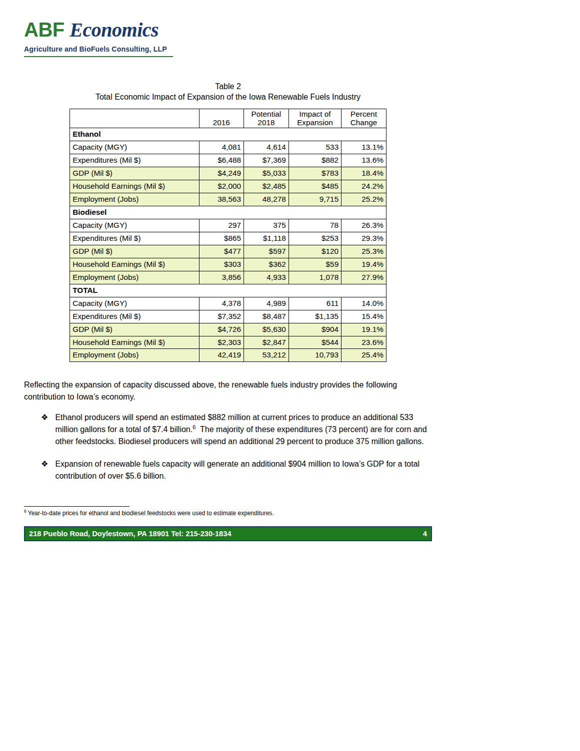ABF Economics
Agriculture and BioFuels Consulting, LLP
Table 2
Total Economic Impact of Expansion of the Iowa Renewable Fuels Industry
| | 2016 | Potential 2018 | Impact of Expansion | Percent Change |
| --- | --- | --- | --- | --- |
| Ethanol |
| Capacity (MGY) | 4,081 | 4,614 | 533 | 13.1% |
| Expenditures (Mil $) | $6,488 | $7,369 | $882 | 13.6% |
| GDP (Mil $) | $4,249 | $5,033 | $783 | 18.4% |
| Household Earnings (Mil $) | $2,000 | $2,485 | $485 | 24.2% |
| Employment (Jobs) | 38,563 | 48,278 | 9,715 | 25.2% |
| Biodiesel |
| Capacity (MGY) | 297 | 375 | 78 | 26.3% |
| Expenditures (Mil $) | $865 | $1,118 | $253 | 29.3% |
| GDP (Mil $) | $477 | $597 | $120 | 25.3% |
| Household Earnings (Mil $) | $303 | $362 | $59 | 19.4% |
| Employment (Jobs) | 3,856 | 4,933 | 1,078 | 27.9% |
| TOTAL |
| Capacity (MGY) | 4,378 | 4,989 | 611 | 14.0% |
| Expenditures (Mil $) | $7,352 | $8,487 | $1,135 | 15.4% |
| GDP (Mil $) | $4,726 | $5,630 | $904 | 19.1% |
| Household Earnings (Mil $) | $2,303 | $2,847 | $544 | 23.6% |
| Employment (Jobs) | 42,419 | 53,212 | 10,793 | 25.4% |
Reflecting the expansion of capacity discussed above, the renewable fuels industry provides the following contribution to Iowa’s economy.
Ethanol producers will spend an estimated $882 million at current prices to produce an additional 533 million gallons for a total of $7.4 billion.6 The majority of these expenditures (73 percent) are for corn and other feedstocks. Biodiesel producers will spend an additional 29 percent to produce 375 million gallons.
Expansion of renewable fuels capacity will generate an additional $904 million to Iowa’s GDP for a total contribution of over $5.6 billion.
6 Year-to-date prices for ethanol and biodiesel feedstocks were used to estimate expenditures.
218 Pueblo Road, Doylestown, PA 18901 Tel: 215-230-1834 4